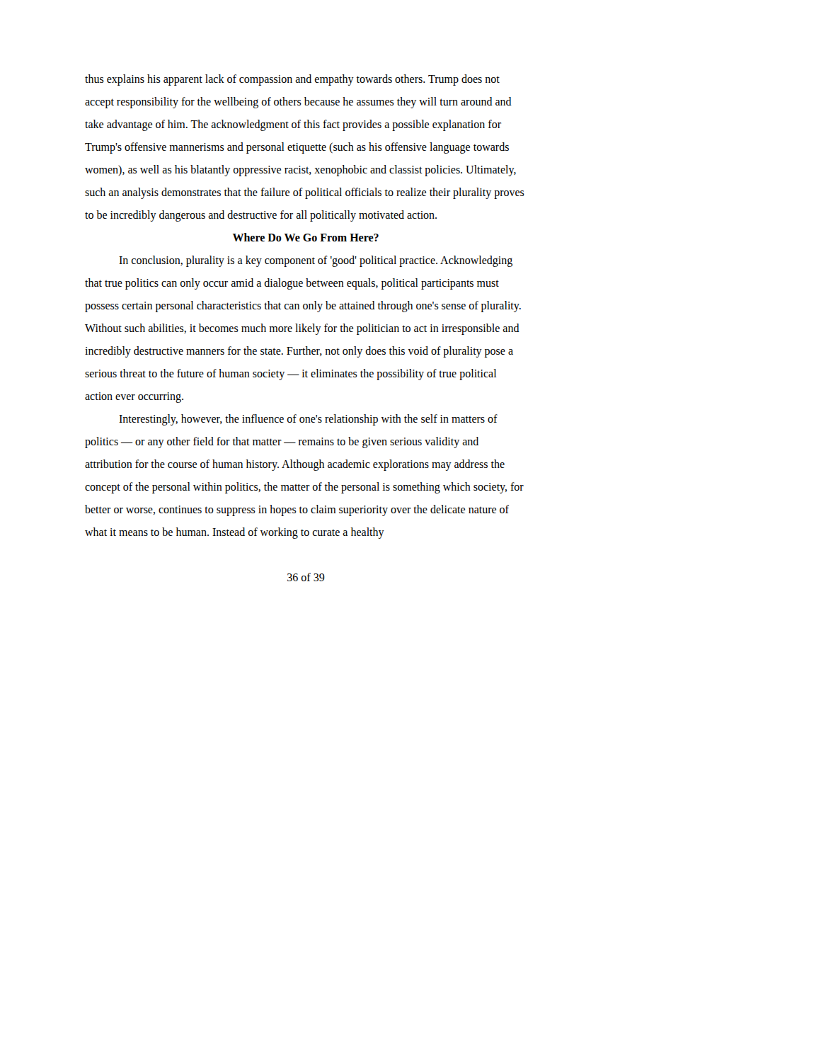thus explains his apparent lack of compassion and empathy towards others. Trump does not accept responsibility for the wellbeing of others because he assumes they will turn around and take advantage of him. The acknowledgment of this fact provides a possible explanation for Trump's offensive mannerisms and personal etiquette (such as his offensive language towards women), as well as his blatantly oppressive racist, xenophobic and classist policies. Ultimately, such an analysis demonstrates that the failure of political officials to realize their plurality proves to be incredibly dangerous and destructive for all politically motivated action.
Where Do We Go From Here?
In conclusion, plurality is a key component of 'good' political practice. Acknowledging that true politics can only occur amid a dialogue between equals, political participants must possess certain personal characteristics that can only be attained through one's sense of plurality. Without such abilities, it becomes much more likely for the politician to act in irresponsible and incredibly destructive manners for the state. Further, not only does this void of plurality pose a serious threat to the future of human society — it eliminates the possibility of true political action ever occurring.
Interestingly, however, the influence of one's relationship with the self in matters of politics — or any other field for that matter — remains to be given serious validity and attribution for the course of human history. Although academic explorations may address the concept of the personal within politics, the matter of the personal is something which society, for better or worse, continues to suppress in hopes to claim superiority over the delicate nature of what it means to be human. Instead of working to curate a healthy
36 of 39